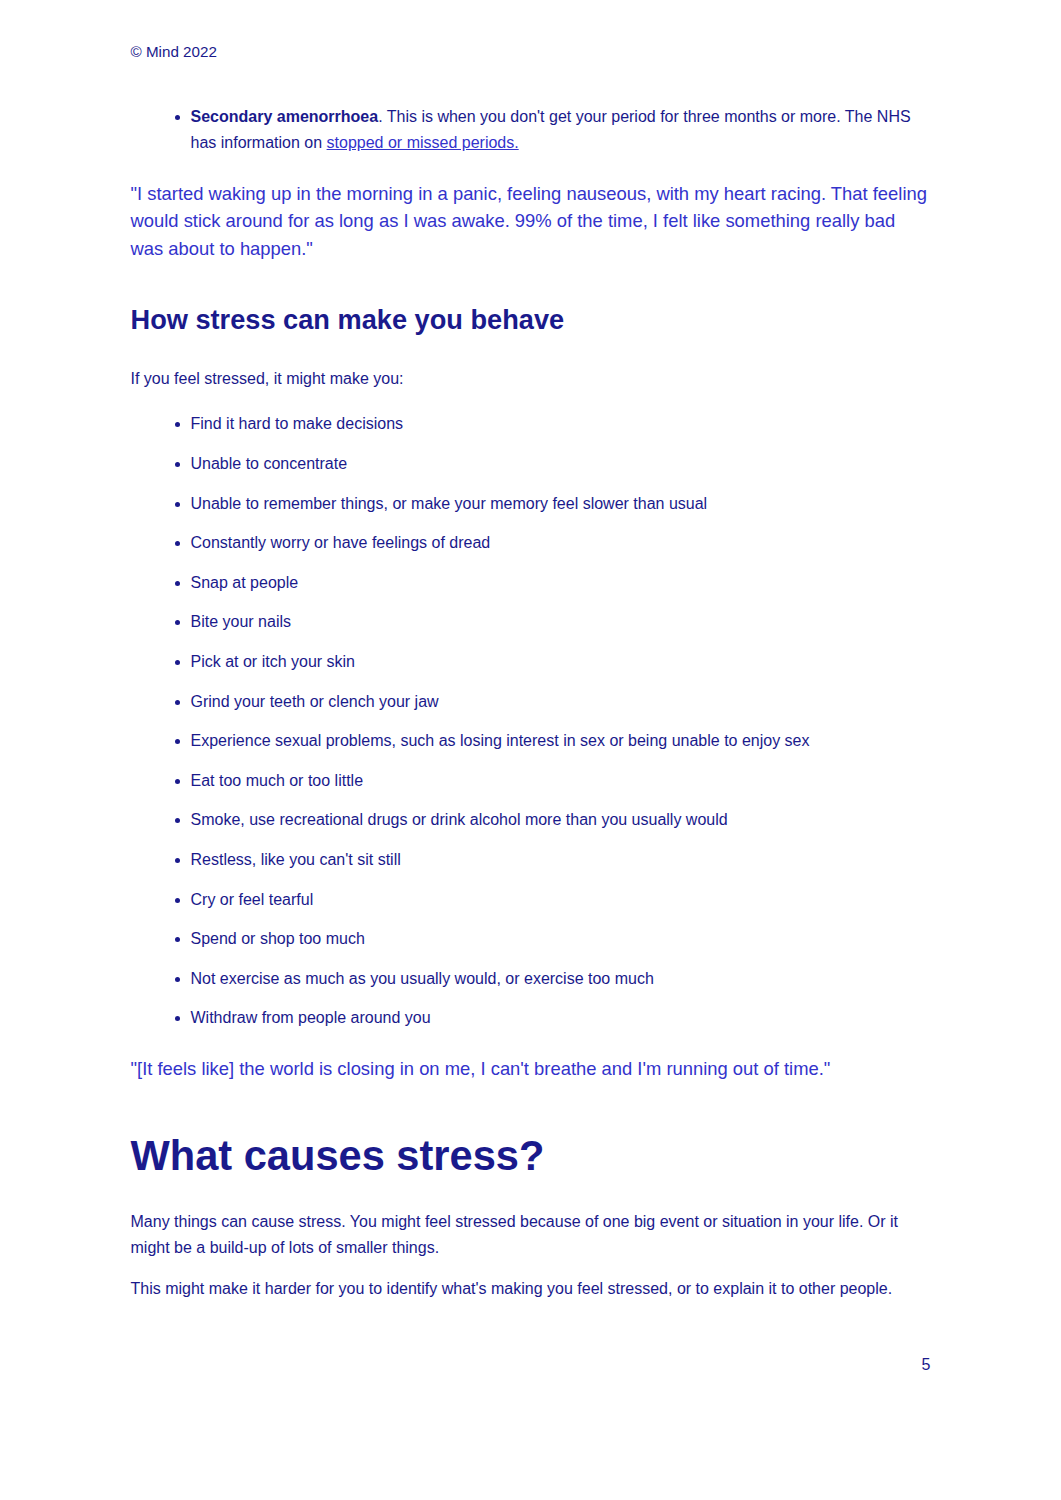© Mind 2022
Secondary amenorrhoea. This is when you don't get your period for three months or more. The NHS has information on stopped or missed periods.
"I started waking up in the morning in a panic, feeling nauseous, with my heart racing. That feeling would stick around for as long as I was awake. 99% of the time, I felt like something really bad was about to happen."
How stress can make you behave
If you feel stressed, it might make you:
Find it hard to make decisions
Unable to concentrate
Unable to remember things, or make your memory feel slower than usual
Constantly worry or have feelings of dread
Snap at people
Bite your nails
Pick at or itch your skin
Grind your teeth or clench your jaw
Experience sexual problems, such as losing interest in sex or being unable to enjoy sex
Eat too much or too little
Smoke, use recreational drugs or drink alcohol more than you usually would
Restless, like you can't sit still
Cry or feel tearful
Spend or shop too much
Not exercise as much as you usually would, or exercise too much
Withdraw from people around you
"[It feels like] the world is closing in on me, I can't breathe and I'm running out of time."
What causes stress?
Many things can cause stress. You might feel stressed because of one big event or situation in your life. Or it might be a build-up of lots of smaller things.
This might make it harder for you to identify what's making you feel stressed, or to explain it to other people.
5